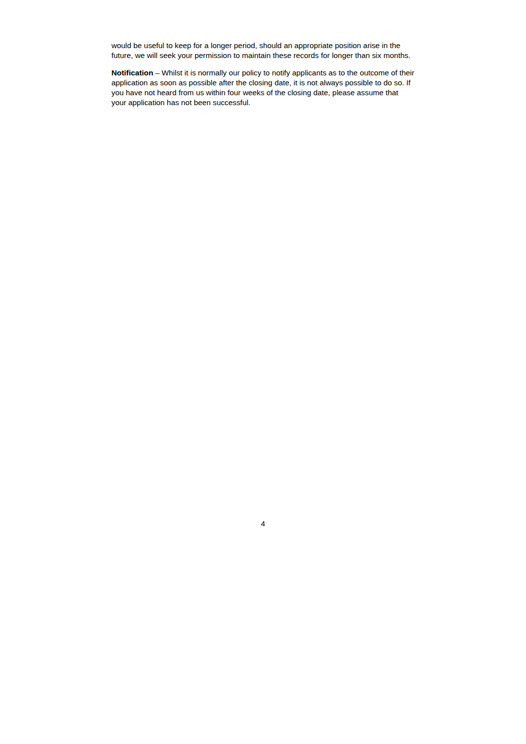would be useful to keep for a longer period, should an appropriate position arise in the future, we will seek your permission to maintain these records for longer than six months.
Notification – Whilst it is normally our policy to notify applicants as to the outcome of their application as soon as possible after the closing date, it is not always possible to do so. If you have not heard from us within four weeks of the closing date, please assume that your application has not been successful.
4